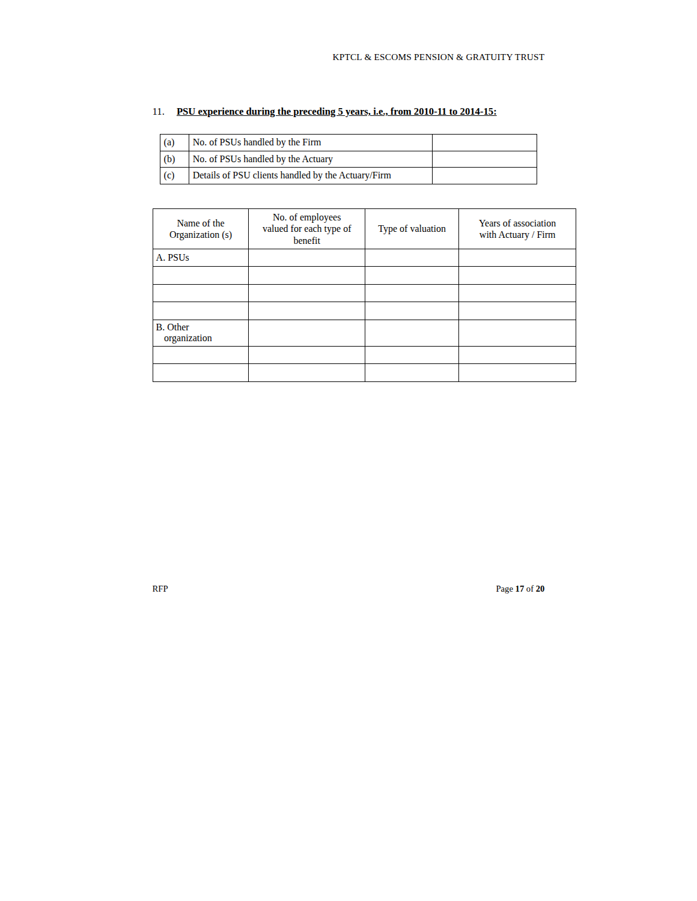KPTCL & ESCOMS PENSION & GRATUITY TRUST
11. PSU experience during the preceding 5 years, i.e., from 2010-11 to 2014-15:
| (a) | No. of PSUs handled by the Firm | |
| (b) | No. of PSUs handled by the Actuary | |
| (c) | Details of PSU clients handled by the Actuary/Firm | |
| Name of the Organization (s) | No. of employees valued for each type of benefit | Type of valuation | Years of association with Actuary / Firm |
| --- | --- | --- | --- |
| A. PSUs | | | |
| B. Other organization | | | |
RFP
Page 17 of 20